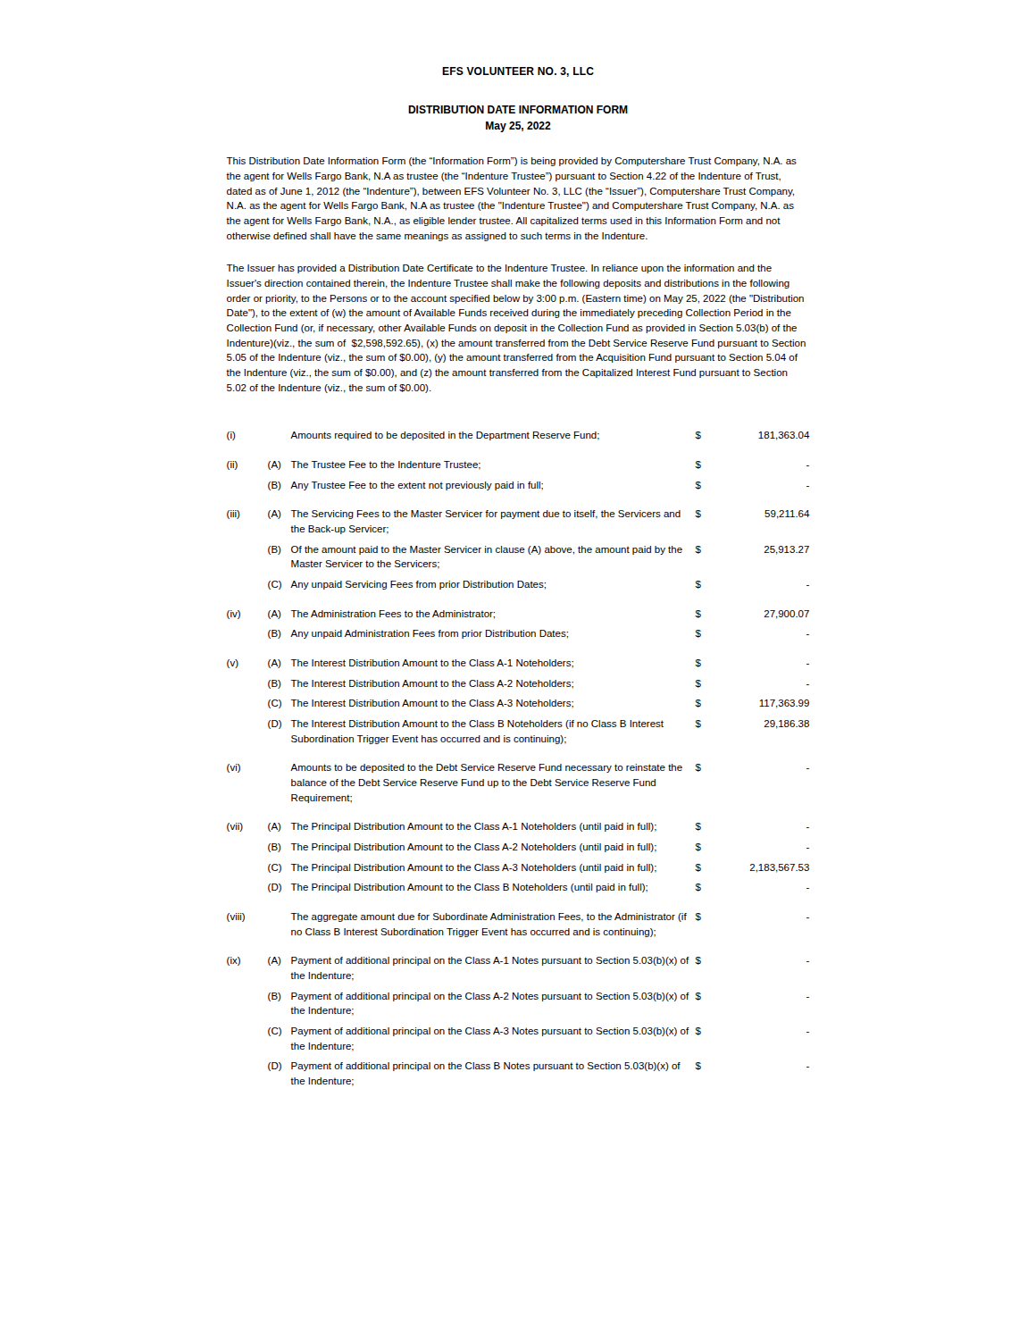EFS VOLUNTEER NO. 3, LLC
DISTRIBUTION DATE INFORMATION FORM May 25, 2022
This Distribution Date Information Form (the “Information Form”) is being provided by Computershare Trust Company, N.A. as the agent for Wells Fargo Bank, N.A as trustee (the “Indenture Trustee”) pursuant to Section 4.22 of the Indenture of Trust, dated as of June 1, 2012 (the “Indenture”), between EFS Volunteer No. 3, LLC (the “Issuer”), Computershare Trust Company, N.A. as the agent for Wells Fargo Bank, N.A as trustee (the "Indenture Trustee") and Computershare Trust Company, N.A. as the agent for Wells Fargo Bank, N.A., as eligible lender trustee. All capitalized terms used in this Information Form and not otherwise defined shall have the same meanings as assigned to such terms in the Indenture.
The Issuer has provided a Distribution Date Certificate to the Indenture Trustee. In reliance upon the information and the Issuer's direction contained therein, the Indenture Trustee shall make the following deposits and distributions in the following order or priority, to the Persons or to the account specified below by 3:00 p.m. (Eastern time) on May 25, 2022 (the "Distribution Date"), to the extent of (w) the amount of Available Funds received during the immediately preceding Collection Period in the Collection Fund (or, if necessary, other Available Funds on deposit in the Collection Fund as provided in Section 5.03(b) of the Indenture)(viz., the sum of $2,598,592.65), (x) the amount transferred from the Debt Service Reserve Fund pursuant to Section 5.05 of the Indenture (viz., the sum of $0.00), (y) the amount transferred from the Acquisition Fund pursuant to Section 5.04 of the Indenture (viz., the sum of $0.00), and (z) the amount transferred from the Capitalized Interest Fund pursuant to Section 5.02 of the Indenture (viz., the sum of $0.00).
| (i) | | Amounts required to be deposited in the Department Reserve Fund; | $ | 181,363.04 |
| (ii) | (A) | The Trustee Fee to the Indenture Trustee; | $ | - |
| | (B) | Any Trustee Fee to the extent not previously paid in full; | $ | - |
| (iii) | (A) | The Servicing Fees to the Master Servicer for payment due to itself, the Servicers and the Back-up Servicer; | $ | 59,211.64 |
| | (B) | Of the amount paid to the Master Servicer in clause (A) above, the amount paid by the Master Servicer to the Servicers; | $ | 25,913.27 |
| | (C) | Any unpaid Servicing Fees from prior Distribution Dates; | $ | - |
| (iv) | (A) | The Administration Fees to the Administrator; | $ | 27,900.07 |
| | (B) | Any unpaid Administration Fees from prior Distribution Dates; | $ | - |
| (v) | (A) | The Interest Distribution Amount to the Class A-1 Noteholders; | $ | - |
| | (B) | The Interest Distribution Amount to the Class A-2 Noteholders; | $ | - |
| | (C) | The Interest Distribution Amount to the Class A-3 Noteholders; | $ | 117,363.99 |
| | (D) | The Interest Distribution Amount to the Class B Noteholders (if no Class B Interest Subordination Trigger Event has occurred and is continuing); | $ | 29,186.38 |
| (vi) | | Amounts to be deposited to the Debt Service Reserve Fund necessary to reinstate the balance of the Debt Service Reserve Fund up to the Debt Service Reserve Fund Requirement; | $ | - |
| (vii) | (A) | The Principal Distribution Amount to the Class A-1 Noteholders (until paid in full); | $ | - |
| | (B) | The Principal Distribution Amount to the Class A-2 Noteholders (until paid in full); | $ | - |
| | (C) | The Principal Distribution Amount to the Class A-3 Noteholders (until paid in full); | $ | 2,183,567.53 |
| | (D) | The Principal Distribution Amount to the Class B Noteholders (until paid in full); | $ | - |
| (viii) | | The aggregate amount due for Subordinate Administration Fees, to the Administrator (if no Class B Interest Subordination Trigger Event has occurred and is continuing); | $ | - |
| (ix) | (A) | Payment of additional principal on the Class A-1 Notes pursuant to Section 5.03(b)(x) of the Indenture; | $ | - |
| | (B) | Payment of additional principal on the Class A-2 Notes pursuant to Section 5.03(b)(x) of the Indenture; | $ | - |
| | (C) | Payment of additional principal on the Class A-3 Notes pursuant to Section 5.03(b)(x) of the Indenture; | $ | - |
| | (D) | Payment of additional principal on the Class B Notes pursuant to Section 5.03(b)(x) of the Indenture; | $ | - |